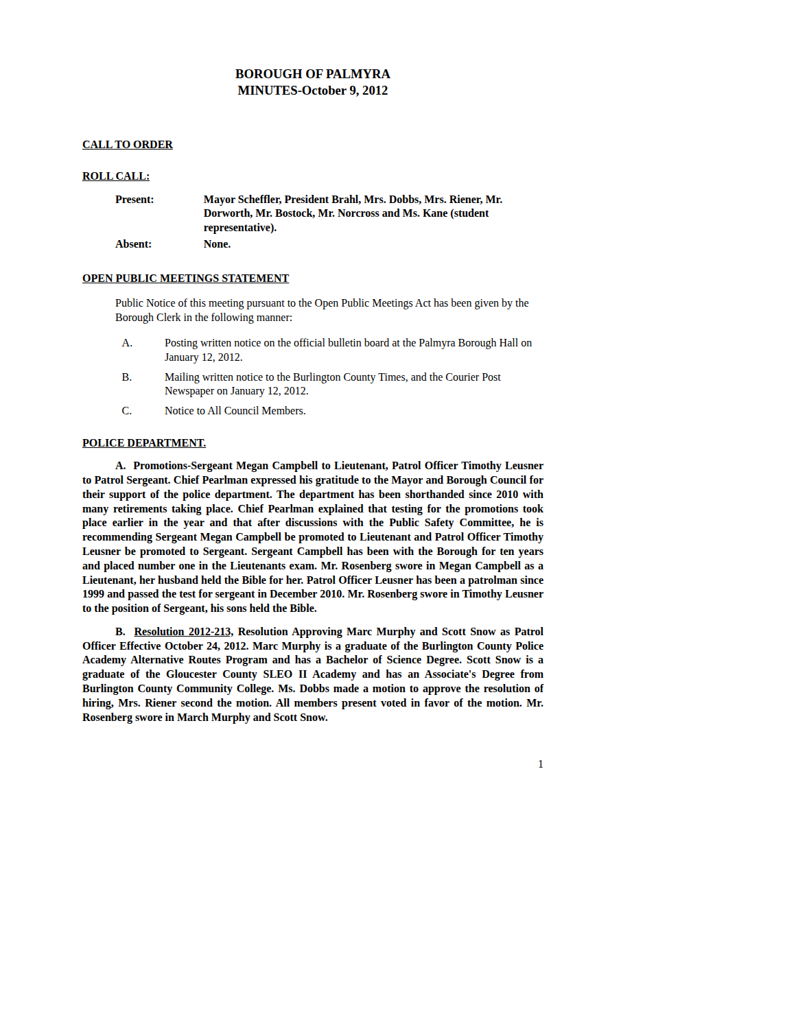BOROUGH OF PALMYRA
MINUTES-October 9, 2012
CALL TO ORDER
ROLL CALL:
| Present: | Mayor Scheffler, President Brahl, Mrs. Dobbs, Mrs. Riener, Mr. Dorworth, Mr. Bostock, Mr. Norcross and Ms. Kane (student representative). |
| Absent: | None. |
OPEN PUBLIC MEETINGS STATEMENT
Public Notice of this meeting pursuant to the Open Public Meetings Act has been given by the Borough Clerk in the following manner:
Posting written notice on the official bulletin board at the Palmyra Borough Hall on January 12, 2012.
Mailing written notice to the Burlington County Times, and the Courier Post Newspaper on January 12, 2012.
Notice to All Council Members.
POLICE DEPARTMENT.
A. Promotions-Sergeant Megan Campbell to Lieutenant, Patrol Officer Timothy Leusner to Patrol Sergeant. Chief Pearlman expressed his gratitude to the Mayor and Borough Council for their support of the police department. The department has been shorthanded since 2010 with many retirements taking place. Chief Pearlman explained that testing for the promotions took place earlier in the year and that after discussions with the Public Safety Committee, he is recommending Sergeant Megan Campbell be promoted to Lieutenant and Patrol Officer Timothy Leusner be promoted to Sergeant. Sergeant Campbell has been with the Borough for ten years and placed number one in the Lieutenants exam. Mr. Rosenberg swore in Megan Campbell as a Lieutenant, her husband held the Bible for her. Patrol Officer Leusner has been a patrolman since 1999 and passed the test for sergeant in December 2010. Mr. Rosenberg swore in Timothy Leusner to the position of Sergeant, his sons held the Bible.
B. Resolution 2012-213, Resolution Approving Marc Murphy and Scott Snow as Patrol Officer Effective October 24, 2012. Marc Murphy is a graduate of the Burlington County Police Academy Alternative Routes Program and has a Bachelor of Science Degree. Scott Snow is a graduate of the Gloucester County SLEO II Academy and has an Associate's Degree from Burlington County Community College. Ms. Dobbs made a motion to approve the resolution of hiring, Mrs. Riener second the motion. All members present voted in favor of the motion. Mr. Rosenberg swore in March Murphy and Scott Snow.
1